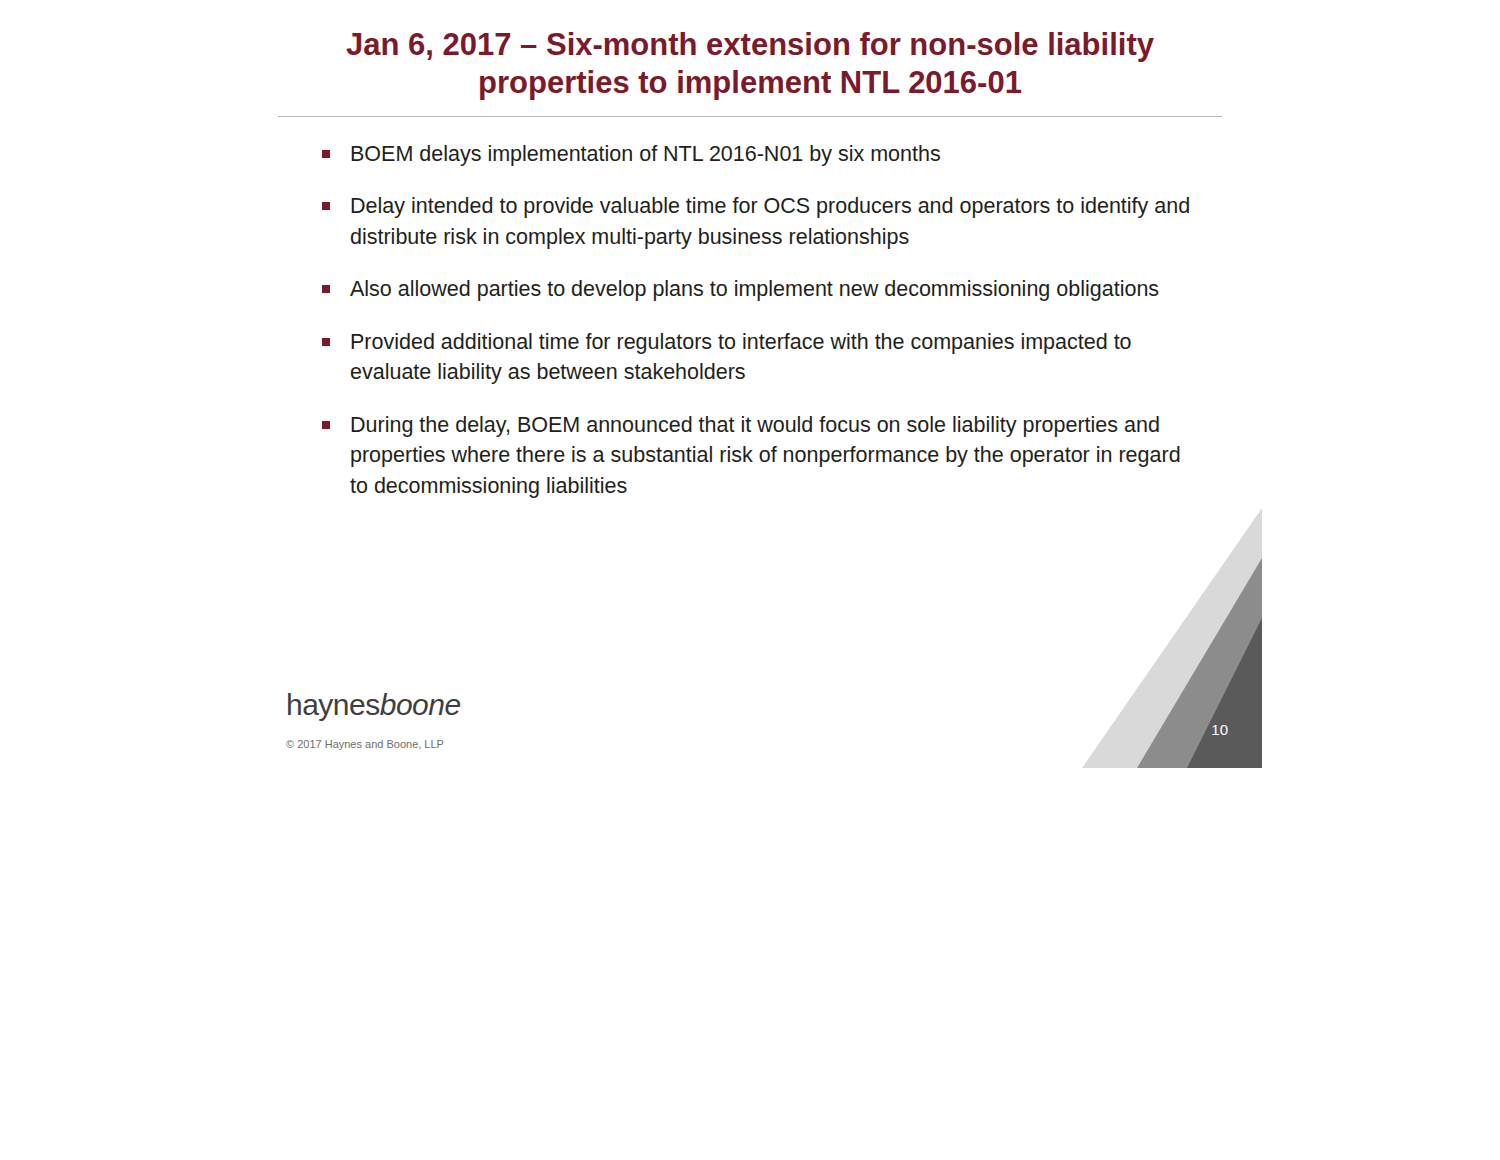Jan 6, 2017 – Six-month extension for non-sole liability properties to implement NTL 2016-01
BOEM delays implementation of NTL 2016-N01 by six months
Delay intended to provide valuable time for OCS producers and operators to identify and distribute risk in complex multi-party business relationships
Also allowed parties to develop plans to implement new decommissioning obligations
Provided additional time for regulators to interface with the companies impacted to evaluate liability as between stakeholders
During the delay, BOEM announced that it would focus on sole liability properties and properties where there is a substantial risk of nonperformance by the operator in regard to decommissioning liabilities
haynes boone
© 2017 Haynes and Boone, LLP
10